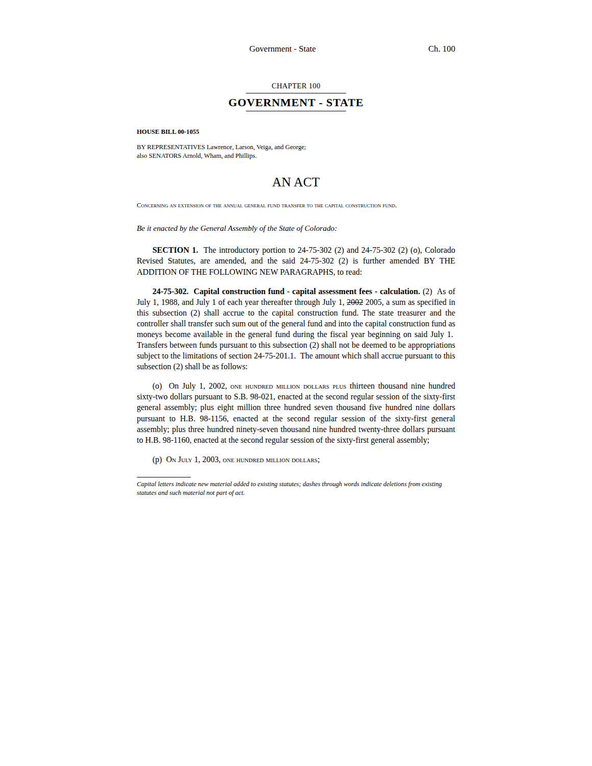Government - State
Ch. 100
CHAPTER 100
GOVERNMENT - STATE
HOUSE BILL 00-1055
BY REPRESENTATIVES Lawrence, Larson, Veiga, and George;
also SENATORS Arnold, Wham, and Phillips.
AN ACT
Concerning an extension of the annual general fund transfer to the capital construction fund.
Be it enacted by the General Assembly of the State of Colorado:
SECTION 1. The introductory portion to 24-75-302 (2) and 24-75-302 (2) (o), Colorado Revised Statutes, are amended, and the said 24-75-302 (2) is further amended BY THE ADDITION OF THE FOLLOWING NEW PARAGRAPHS, to read:
24-75-302. Capital construction fund - capital assessment fees - calculation. (2) As of July 1, 1988, and July 1 of each year thereafter through July 1, 2002 2005, a sum as specified in this subsection (2) shall accrue to the capital construction fund. The state treasurer and the controller shall transfer such sum out of the general fund and into the capital construction fund as moneys become available in the general fund during the fiscal year beginning on said July 1. Transfers between funds pursuant to this subsection (2) shall not be deemed to be appropriations subject to the limitations of section 24-75-201.1. The amount which shall accrue pursuant to this subsection (2) shall be as follows:
(o) On July 1, 2002, one hundred million dollars plus thirteen thousand nine hundred sixty-two dollars pursuant to S.B. 98-021, enacted at the second regular session of the sixty-first general assembly; plus eight million three hundred seven thousand five hundred nine dollars pursuant to H.B. 98-1156, enacted at the second regular session of the sixty-first general assembly; plus three hundred ninety-seven thousand nine hundred twenty-three dollars pursuant to H.B. 98-1160, enacted at the second regular session of the sixty-first general assembly;
(p) On July 1, 2003, one hundred million dollars;
Capital letters indicate new material added to existing statutes; dashes through words indicate deletions from existing statutes and such material not part of act.